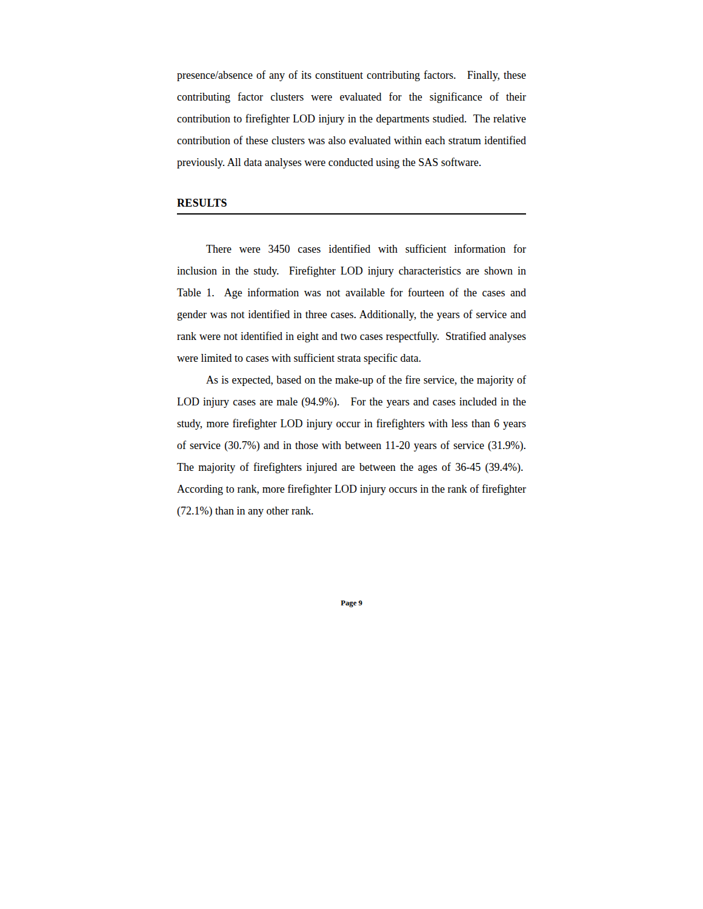presence/absence of any of its constituent contributing factors. Finally, these contributing factor clusters were evaluated for the significance of their contribution to firefighter LOD injury in the departments studied. The relative contribution of these clusters was also evaluated within each stratum identified previously. All data analyses were conducted using the SAS software.
RESULTS
There were 3450 cases identified with sufficient information for inclusion in the study. Firefighter LOD injury characteristics are shown in Table 1. Age information was not available for fourteen of the cases and gender was not identified in three cases. Additionally, the years of service and rank were not identified in eight and two cases respectfully. Stratified analyses were limited to cases with sufficient strata specific data.
As is expected, based on the make-up of the fire service, the majority of LOD injury cases are male (94.9%). For the years and cases included in the study, more firefighter LOD injury occur in firefighters with less than 6 years of service (30.7%) and in those with between 11-20 years of service (31.9%). The majority of firefighters injured are between the ages of 36-45 (39.4%). According to rank, more firefighter LOD injury occurs in the rank of firefighter (72.1%) than in any other rank.
Page 9